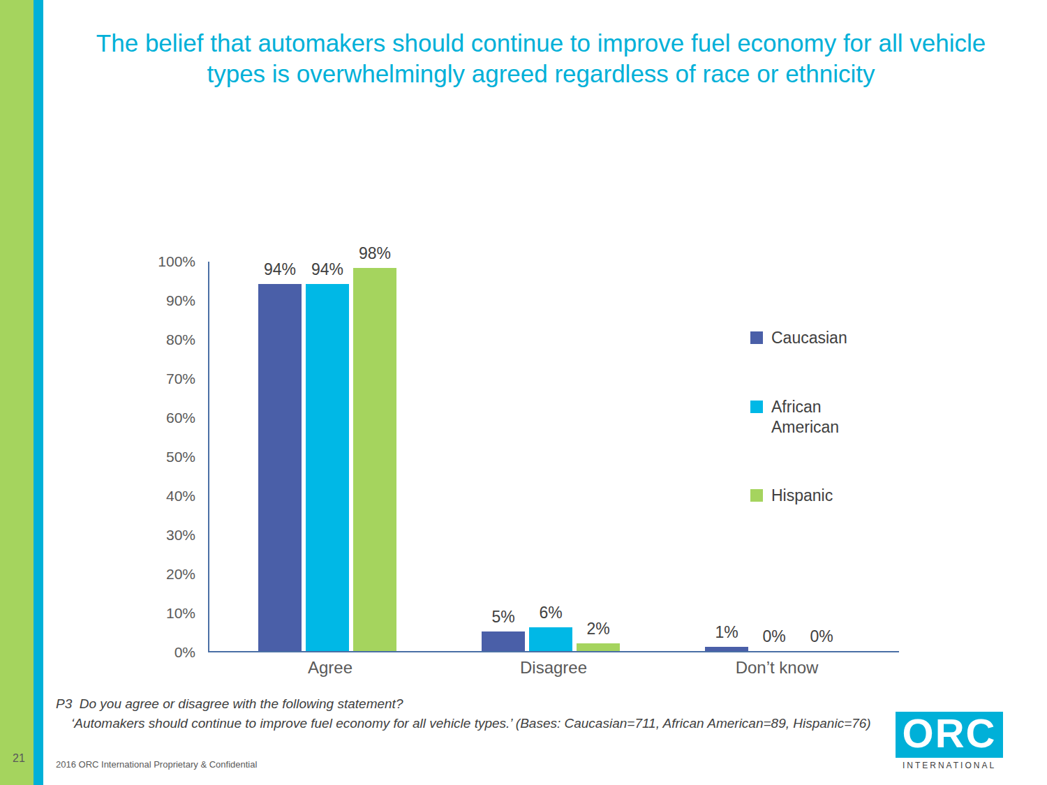The belief that automakers should continue to improve fuel economy for all vehicle types is overwhelmingly agreed regardless of race or ethnicity
100% 90% 80% 70% 60% 50% 40% 30% 20% 10% 0%
94%
94%
98%
5%
6%
2%
1%
0%
0%
Agree
Disagree
Don’t know
Caucasian
African
American
Hispanic
P3 Do you agree or disagree with the following statement? ‘Automakers should continue to improve fuel economy for all vehicle types.’ (Bases: Caucasian=711, African American=89, Hispanic=76)
21
2016 ORC International Proprietary & Confidential
ORC
INTERNATIONAL